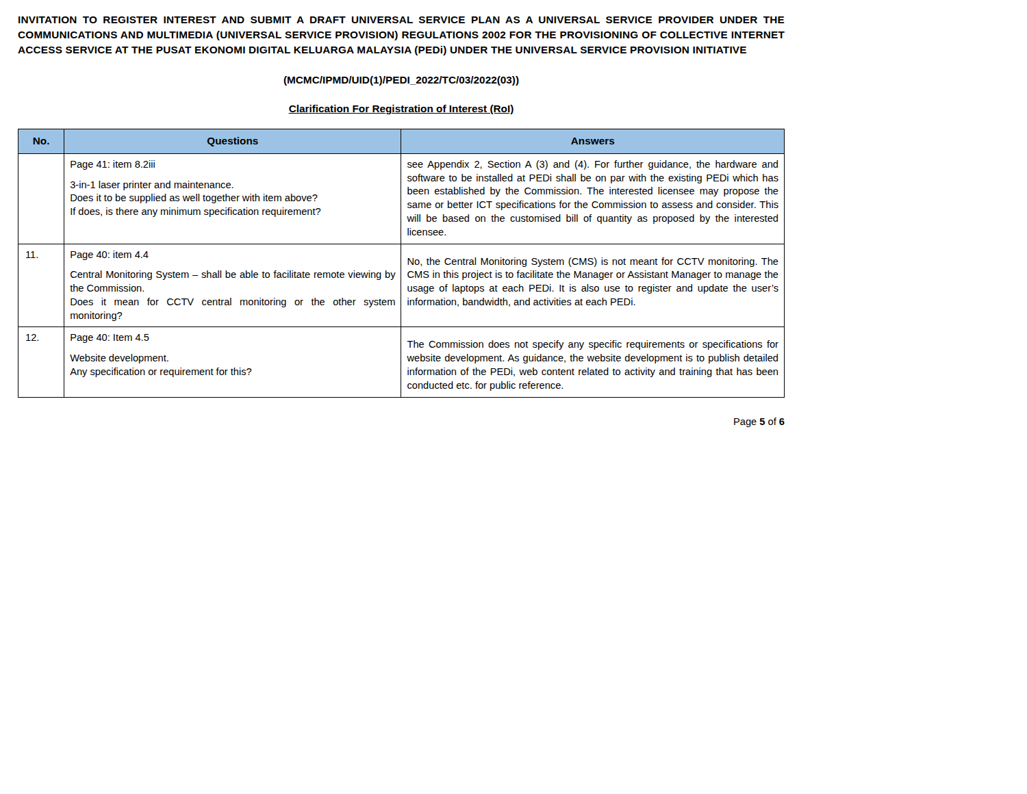INVITATION TO REGISTER INTEREST AND SUBMIT A DRAFT UNIVERSAL SERVICE PLAN AS A UNIVERSAL SERVICE PROVIDER UNDER THE COMMUNICATIONS AND MULTIMEDIA (UNIVERSAL SERVICE PROVISION) REGULATIONS 2002 FOR THE PROVISIONING OF COLLECTIVE INTERNET ACCESS SERVICE AT THE PUSAT EKONOMI DIGITAL KELUARGA MALAYSIA (PEDi) UNDER THE UNIVERSAL SERVICE PROVISION INITIATIVE
(MCMC/IPMD/UID(1)/PEDI_2022/TC/03/2022(03))
Clarification For Registration of Interest (RoI)
| No. | Questions | Answers |
| --- | --- | --- |
| | Page 41: item 8.2iii 3-in-1 laser printer and maintenance. Does it to be supplied as well together with item above? If does, is there any minimum specification requirement? | see Appendix 2, Section A (3) and (4). For further guidance, the hardware and software to be installed at PEDi shall be on par with the existing PEDi which has been established by the Commission. The interested licensee may propose the same or better ICT specifications for the Commission to assess and consider. This will be based on the customised bill of quantity as proposed by the interested licensee. |
| 11. | Page 40: item 4.4 Central Monitoring System – shall be able to facilitate remote viewing by the Commission. Does it mean for CCTV central monitoring or the other system monitoring? | No, the Central Monitoring System (CMS) is not meant for CCTV monitoring. The CMS in this project is to facilitate the Manager or Assistant Manager to manage the usage of laptops at each PEDi. It is also use to register and update the user’s information, bandwidth, and activities at each PEDi. |
| 12. | Page 40: Item 4.5 Website development. Any specification or requirement for this? | The Commission does not specify any specific requirements or specifications for website development. As guidance, the website development is to publish detailed information of the PEDi, web content related to activity and training that has been conducted etc. for public reference. |
Page 5 of 6